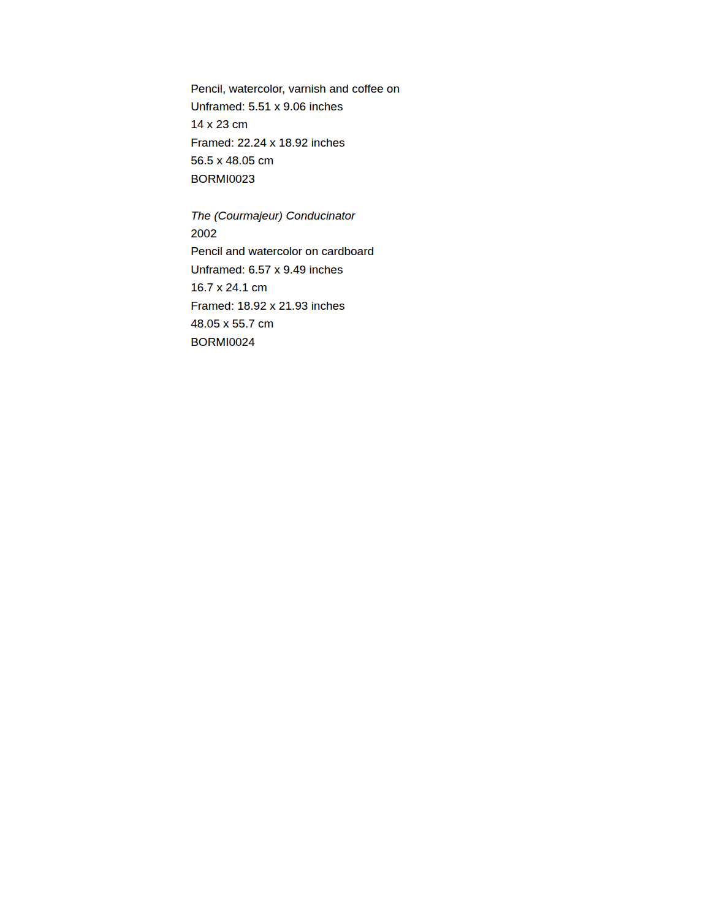Pencil, watercolor, varnish and coffee on
Unframed: 5.51 x 9.06 inches
14 x 23 cm
Framed: 22.24 x 18.92 inches
56.5 x 48.05 cm
BORMI0023
The (Courmajeur) Conducinator
2002
Pencil and watercolor on cardboard
Unframed: 6.57 x 9.49 inches
16.7 x 24.1 cm
Framed: 18.92 x 21.93 inches
48.05 x 55.7 cm
BORMI0024